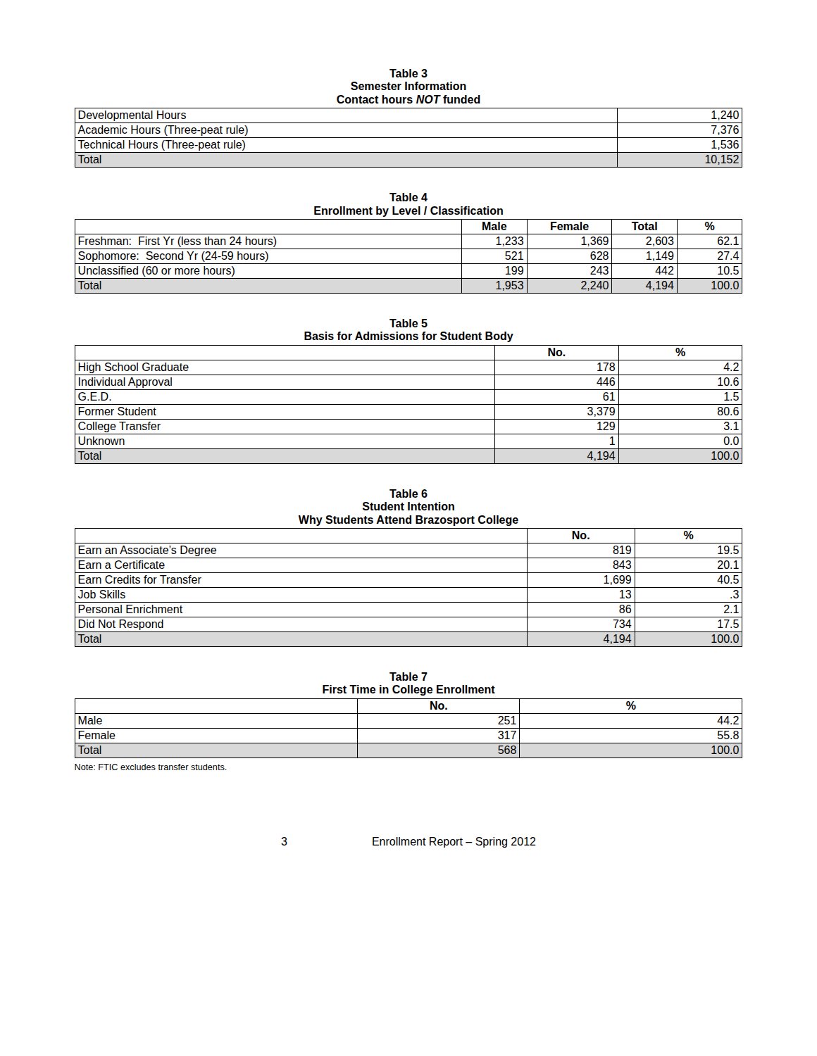Table 3
Semester Information
Contact hours NOT funded
| Developmental Hours | 1,240 |
| Academic Hours (Three-peat rule) | 7,376 |
| Technical Hours (Three-peat rule) | 1,536 |
| Total | 10,152 |
Table 4
Enrollment by Level / Classification
| | Male | Female | Total | % |
| --- | --- | --- | --- | --- |
| Freshman: First Yr (less than 24 hours) | 1,233 | 1,369 | 2,603 | 62.1 |
| Sophomore: Second Yr (24-59 hours) | 521 | 628 | 1,149 | 27.4 |
| Unclassified (60 or more hours) | 199 | 243 | 442 | 10.5 |
| Total | 1,953 | 2,240 | 4,194 | 100.0 |
Table 5
Basis for Admissions for Student Body
| | No. | % |
| --- | --- | --- |
| High School Graduate | 178 | 4.2 |
| Individual Approval | 446 | 10.6 |
| G.E.D. | 61 | 1.5 |
| Former Student | 3,379 | 80.6 |
| College Transfer | 129 | 3.1 |
| Unknown | 1 | 0.0 |
| Total | 4,194 | 100.0 |
Table 6
Student Intention
Why Students Attend Brazosport College
| | No. | % |
| --- | --- | --- |
| Earn an Associate’s Degree | 819 | 19.5 |
| Earn a Certificate | 843 | 20.1 |
| Earn Credits for Transfer | 1,699 | 40.5 |
| Job Skills | 13 | .3 |
| Personal Enrichment | 86 | 2.1 |
| Did Not Respond | 734 | 17.5 |
| Total | 4,194 | 100.0 |
Table 7
First Time in College Enrollment
| | No. | % |
| --- | --- | --- |
| Male | 251 | 44.2 |
| Female | 317 | 55.8 |
| Total | 568 | 100.0 |
Note: FTIC excludes transfer students.
3 Enrollment Report – Spring 2012